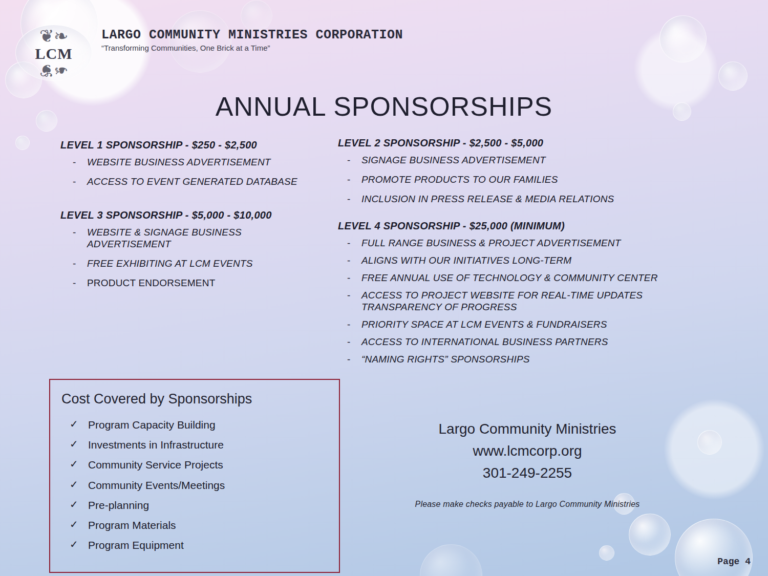❦❧
LCM
❦❧
Largo Community Ministries Corporation
“Transforming Communities, One Brick at a Time”
ANNUAL SPONSORSHIPS
Level 1 Sponsorship - $250 - $2,500
Website business advertisement
Access to event generated database
Level 3 Sponsorship - $5,000 - $10,000
Website & signage business advertisement
Free exhibiting at LCM events
Product endorsement
Level 2 Sponsorship - $2,500 - $5,000
Signage business advertisement
Promote products to our families
Inclusion in press release & media relations
Level 4 Sponsorship - $25,000 (Minimum)
Full range business & project advertisement
Aligns with our initiatives long-term
Free annual use of technology & community center
Access to project website for real-time updates transparency of progress
Priority space at LCM events & fundraisers
Access to international business partners
“Naming rights” sponsorships
Cost Covered by Sponsorships
Program Capacity Building
Investments in Infrastructure
Community Service Projects
Community Events/Meetings
Pre-planning
Program Materials
Program Equipment
Largo Community Ministries
www.lcmcorp.org
301-249-2255
Please make checks payable to Largo Community Ministries
Page 4